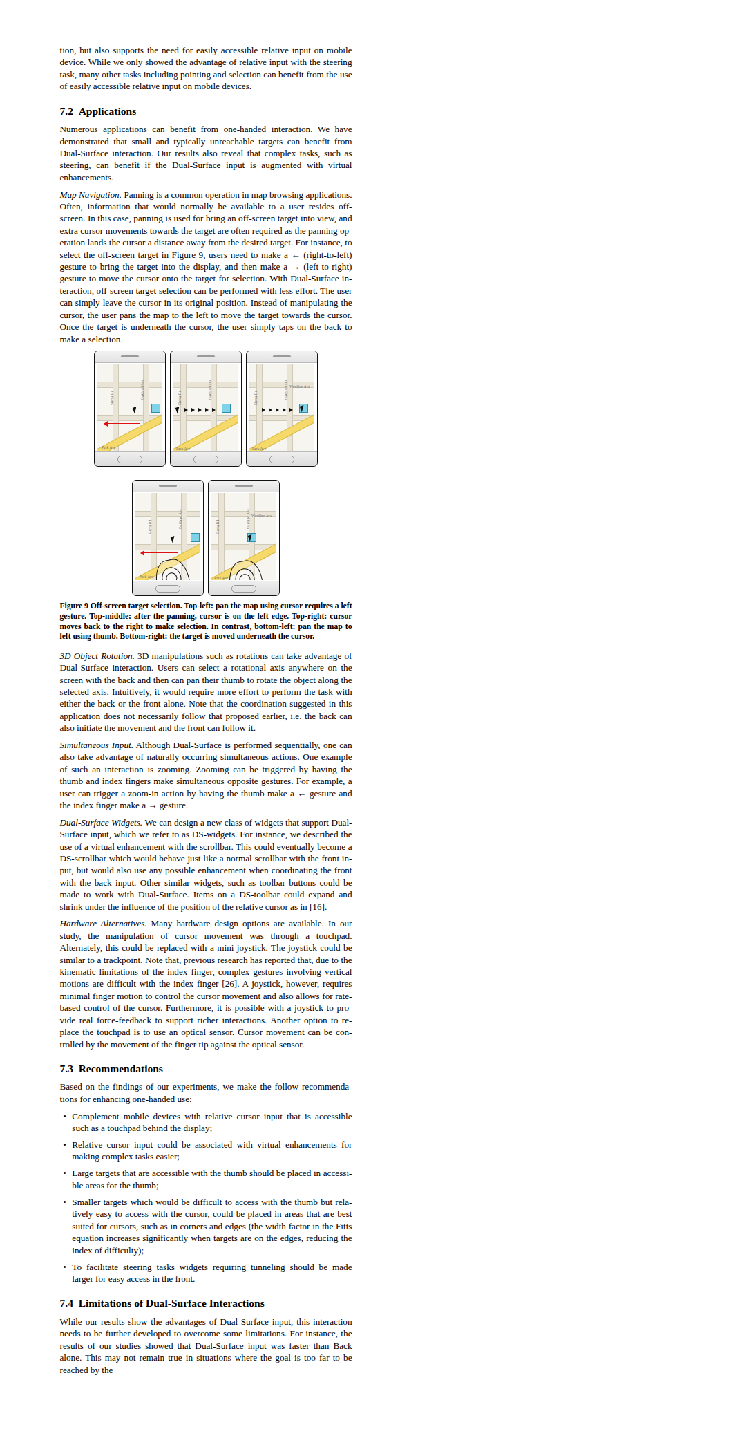tion, but also supports the need for easily accessible relative input on mobile device. While we only showed the advantage of relative input with the steering task, many other tasks including pointing and selection can benefit from the use of easily accessible relative input on mobile devices.
7.2 Applications
Numerous applications can benefit from one-handed interaction. We have demonstrated that small and typically unreachable targets can benefit from Dual-Surface interaction. Our results also reveal that complex tasks, such as steering, can benefit if the Dual-Surface input is augmented with virtual enhancements.
Map Navigation. Panning is a common operation in map browsing applications. Often, information that would normally be available to a user resides off-screen. In this case, panning is used for bring an off-screen target into view, and extra cursor movements towards the target are often required as the panning operation lands the cursor a distance away from the desired target. For instance, to select the off-screen target in Figure 9, users need to make a ← (right-to-left) gesture to bring the target into the display, and then make a → (left-to-right) gesture to move the cursor onto the target for selection. With Dual-Surface interaction, off-screen target selection can be performed with less effort. The user can simply leave the cursor in its original position. Instead of manipulating the cursor, the user pans the map to the left to move the target towards the cursor. Once the target is underneath the cursor, the user simply taps on the back to make a selection.
Sierra Rd
Oakland Ave
Park Ave
Westline Ave
Sierra Rd
Oakland Ave
Park Ave
Sierra Rd
Oakland Ave
Westline Ave
Park Ave
Sierra Rd
Oakland Ave
Park Ave
Westline Ave
Sierra Rd
Oakland Ave
Westline Ave
Park Ave
Figure 9 Off-screen target selection. Top-left: pan the map using cursor requires a left gesture. Top-middle: after the panning, cursor is on the left edge. Top-right: cursor moves back to the right to make selection. In contrast, bottom-left: pan the map to left using thumb. Bottom-right: the target is moved underneath the cursor.
3D Object Rotation. 3D manipulations such as rotations can take advantage of Dual-Surface interaction. Users can select a rotational axis anywhere on the screen with the back and then can pan their thumb to rotate the object along the selected axis. Intuitively, it would require more effort to perform the task with either the back or the front alone. Note that the coordination suggested in this application does not necessarily follow that proposed earlier, i.e. the back can also initiate the movement and the front can follow it.
Simultaneous Input. Although Dual-Surface is performed sequentially, one can also take advantage of naturally occurring simultaneous actions. One example of such an interaction is zooming. Zooming can be triggered by having the thumb and index fingers make simultaneous opposite gestures. For example, a user can trigger a zoom-in action by having the thumb make a ← gesture and the index finger make a → gesture.
Dual-Surface Widgets. We can design a new class of widgets that support Dual-Surface input, which we refer to as DS-widgets. For instance, we described the use of a virtual enhancement with the scrollbar. This could eventually become a DS-scrollbar which would behave just like a normal scrollbar with the front input, but would also use any possible enhancement when coordinating the front with the back input. Other similar widgets, such as toolbar buttons could be made to work with Dual-Surface. Items on a DS-toolbar could expand and shrink under the influence of the position of the relative cursor as in [16].
Hardware Alternatives. Many hardware design options are available. In our study, the manipulation of cursor movement was through a touchpad. Alternately, this could be replaced with a mini joystick. The joystick could be similar to a trackpoint. Note that, previous research has reported that, due to the kinematic limitations of the index finger, complex gestures involving vertical motions are difficult with the index finger [26]. A joystick, however, requires minimal finger motion to control the cursor movement and also allows for rate-based control of the cursor. Furthermore, it is possible with a joystick to provide real force-feedback to support richer interactions. Another option to replace the touchpad is to use an optical sensor. Cursor movement can be controlled by the movement of the finger tip against the optical sensor.
7.3 Recommendations
Based on the findings of our experiments, we make the follow recommendations for enhancing one-handed use:
Complement mobile devices with relative cursor input that is accessible such as a touchpad behind the display;
Relative cursor input could be associated with virtual enhancements for making complex tasks easier;
Large targets that are accessible with the thumb should be placed in accessible areas for the thumb;
Smaller targets which would be difficult to access with the thumb but relatively easy to access with the cursor, could be placed in areas that are best suited for cursors, such as in corners and edges (the width factor in the Fitts equation increases significantly when targets are on the edges, reducing the index of difficulty);
To facilitate steering tasks widgets requiring tunneling should be made larger for easy access in the front.
7.4 Limitations of Dual-Surface Interactions
While our results show the advantages of Dual-Surface input, this interaction needs to be further developed to overcome some limitations. For instance, the results of our studies showed that Dual-Surface input was faster than Back alone. This may not remain true in situations where the goal is too far to be reached by the